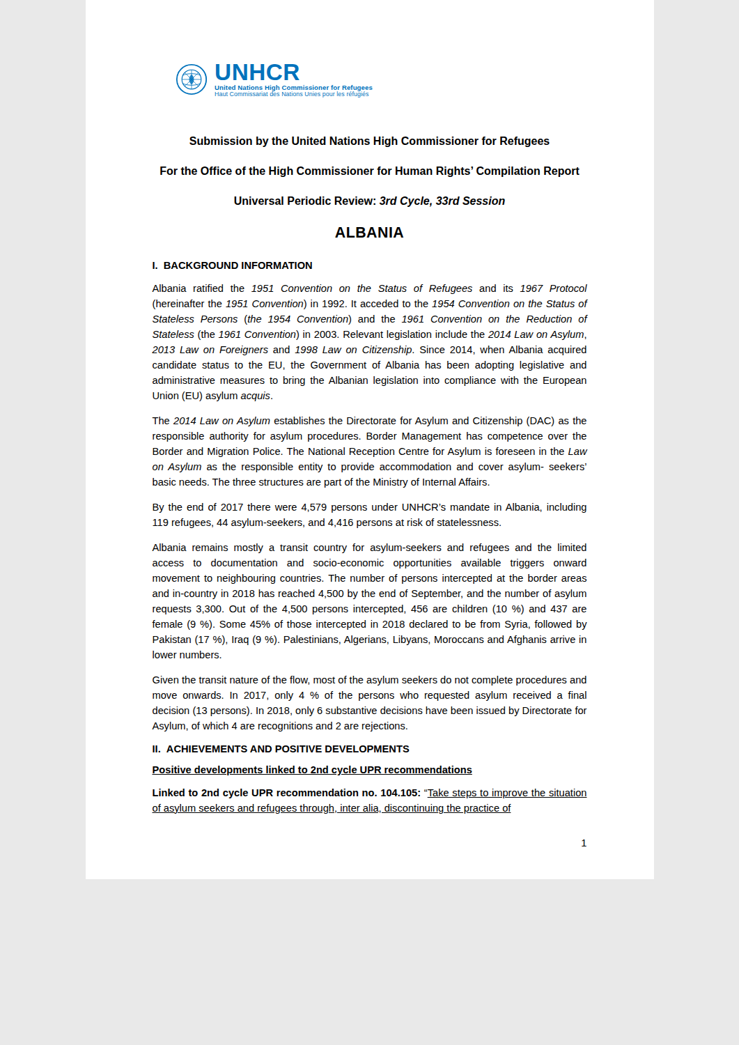UNHCR
United Nations High Commissioner for Refugees
Haut Commissariat des Nations Unies pour les réfugiés
Submission by the United Nations High Commissioner for Refugees
For the Office of the High Commissioner for Human Rights’ Compilation Report
Universal Periodic Review: 3rd Cycle, 33rd Session
ALBANIA
I. Background Information
Albania ratified the 1951 Convention on the Status of Refugees and its 1967 Protocol (hereinafter the 1951 Convention) in 1992. It acceded to the 1954 Convention on the Status of Stateless Persons (the 1954 Convention) and the 1961 Convention on the Reduction of Stateless (the 1961 Convention) in 2003. Relevant legislation include the 2014 Law on Asylum, 2013 Law on Foreigners and 1998 Law on Citizenship. Since 2014, when Albania acquired candidate status to the EU, the Government of Albania has been adopting legislative and administrative measures to bring the Albanian legislation into compliance with the European Union (EU) asylum acquis.
The 2014 Law on Asylum establishes the Directorate for Asylum and Citizenship (DAC) as the responsible authority for asylum procedures. Border Management has competence over the Border and Migration Police. The National Reception Centre for Asylum is foreseen in the Law on Asylum as the responsible entity to provide accommodation and cover asylum- seekers’ basic needs. The three structures are part of the Ministry of Internal Affairs.
By the end of 2017 there were 4,579 persons under UNHCR’s mandate in Albania, including 119 refugees, 44 asylum-seekers, and 4,416 persons at risk of statelessness.
Albania remains mostly a transit country for asylum-seekers and refugees and the limited access to documentation and socio-economic opportunities available triggers onward movement to neighbouring countries. The number of persons intercepted at the border areas and in-country in 2018 has reached 4,500 by the end of September, and the number of asylum requests 3,300. Out of the 4,500 persons intercepted, 456 are children (10 %) and 437 are female (9 %). Some 45% of those intercepted in 2018 declared to be from Syria, followed by Pakistan (17 %), Iraq (9 %). Palestinians, Algerians, Libyans, Moroccans and Afghanis arrive in lower numbers.
Given the transit nature of the flow, most of the asylum seekers do not complete procedures and move onwards. In 2017, only 4 % of the persons who requested asylum received a final decision (13 persons). In 2018, only 6 substantive decisions have been issued by Directorate for Asylum, of which 4 are recognitions and 2 are rejections.
II. Achievements and Positive Developments
Positive developments linked to 2nd cycle UPR recommendations
Linked to 2nd cycle UPR recommendation no. 104.105: “Take steps to improve the situation of asylum seekers and refugees through, inter alia, discontinuing the practice of
1